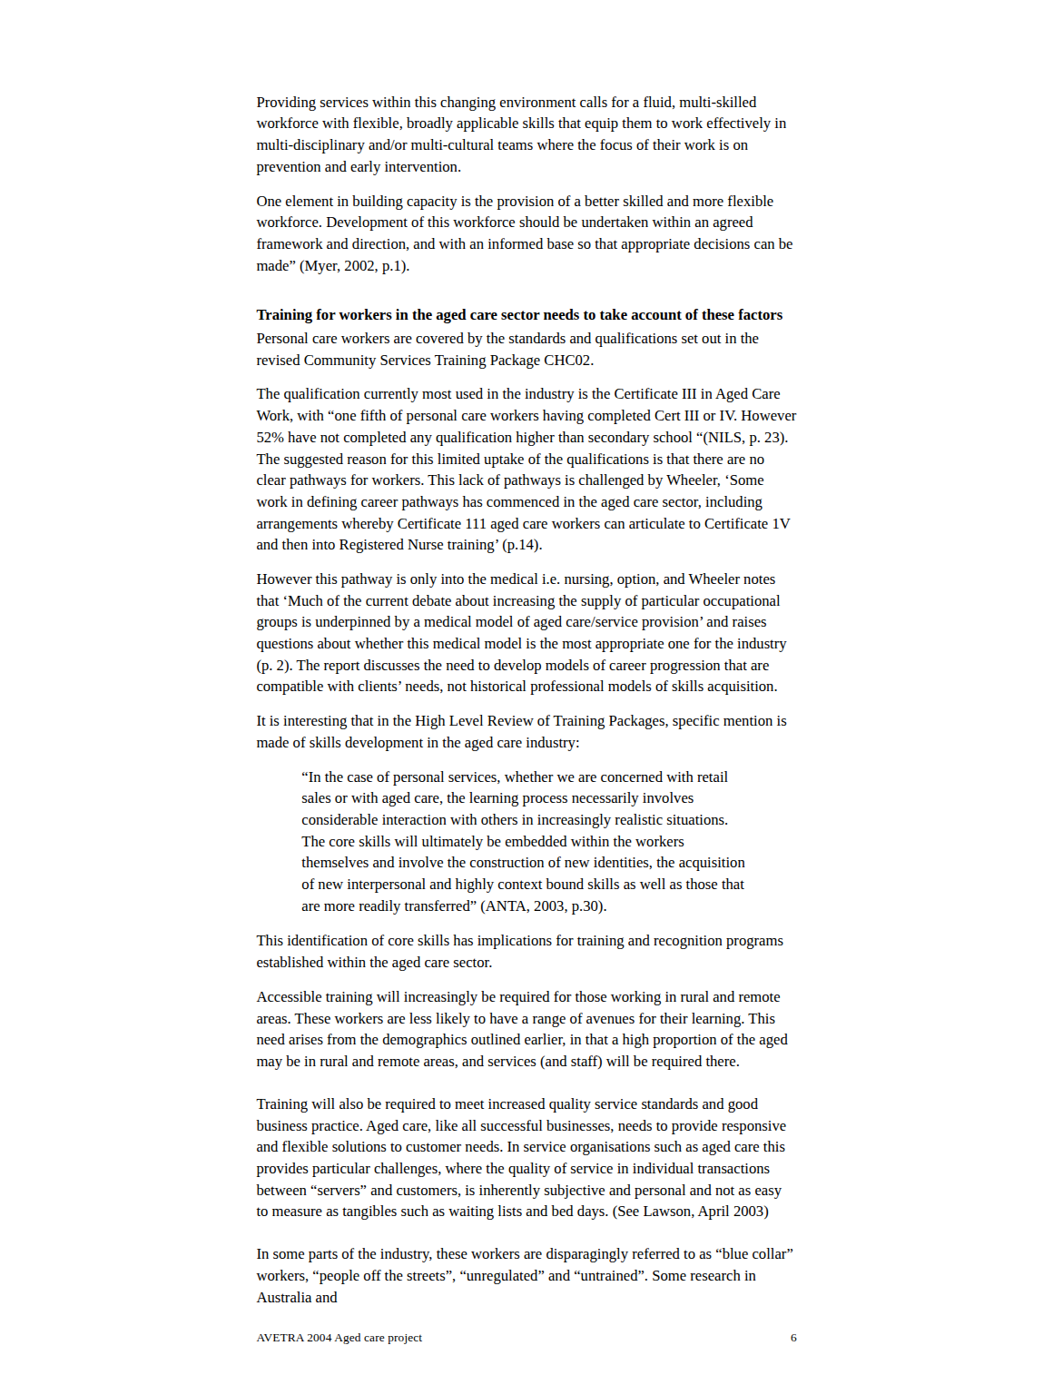Providing services within this changing environment calls for a fluid, multi-skilled workforce with flexible, broadly applicable skills that equip them to work effectively in multi-disciplinary and/or multi-cultural teams where the focus of their work is on prevention and early intervention.
One element in building capacity is the provision of a better skilled and more flexible workforce. Development of this workforce should be undertaken within an agreed framework and direction, and with an informed base so that appropriate decisions can be made” (Myer, 2002, p.1).
Training for workers in the aged care sector needs to take account of these factors
Personal care workers are covered by the standards and qualifications set out in the revised Community Services Training Package CHC02.
The qualification currently most used in the industry is the Certificate III in Aged Care Work, with “one fifth of personal care workers having completed Cert III or IV. However 52% have not completed any qualification higher than secondary school “(NILS, p. 23). The suggested reason for this limited uptake of the qualifications is that there are no clear pathways for workers. This lack of pathways is challenged by Wheeler, ‘Some work in defining career pathways has commenced in the aged care sector, including arrangements whereby Certificate 111 aged care workers can articulate to Certificate 1V and then into Registered Nurse training’ (p.14).
However this pathway is only into the medical i.e. nursing, option, and Wheeler notes that ‘Much of the current debate about increasing the supply of particular occupational groups is underpinned by a medical model of aged care/service provision’ and raises questions about whether this medical model is the most appropriate one for the industry (p. 2). The report discusses the need to develop models of career progression that are compatible with clients’ needs, not historical professional models of skills acquisition.
It is interesting that in the High Level Review of Training Packages, specific mention is made of skills development in the aged care industry:
“In the case of personal services, whether we are concerned with retail sales or with aged care, the learning process necessarily involves considerable interaction with others in increasingly realistic situations. The core skills will ultimately be embedded within the workers themselves and involve the construction of new identities, the acquisition of new interpersonal and highly context bound skills as well as those that are more readily transferred” (ANTA, 2003, p.30).
This identification of core skills has implications for training and recognition programs established within the aged care sector.
Accessible training will increasingly be required for those working in rural and remote areas. These workers are less likely to have a range of avenues for their learning. This need arises from the demographics outlined earlier, in that a high proportion of the aged may be in rural and remote areas, and services (and staff) will be required there.
Training will also be required to meet increased quality service standards and good business practice. Aged care, like all successful businesses, needs to provide responsive and flexible solutions to customer needs. In service organisations such as aged care this provides particular challenges, where the quality of service in individual transactions between “servers” and customers, is inherently subjective and personal and not as easy to measure as tangibles such as waiting lists and bed days. (See Lawson, April 2003)
In some parts of the industry, these workers are disparagingly referred to as “blue collar” workers, “people off the streets”, “unregulated” and “untrained”. Some research in Australia and
AVETRA 2004 Aged care project 6